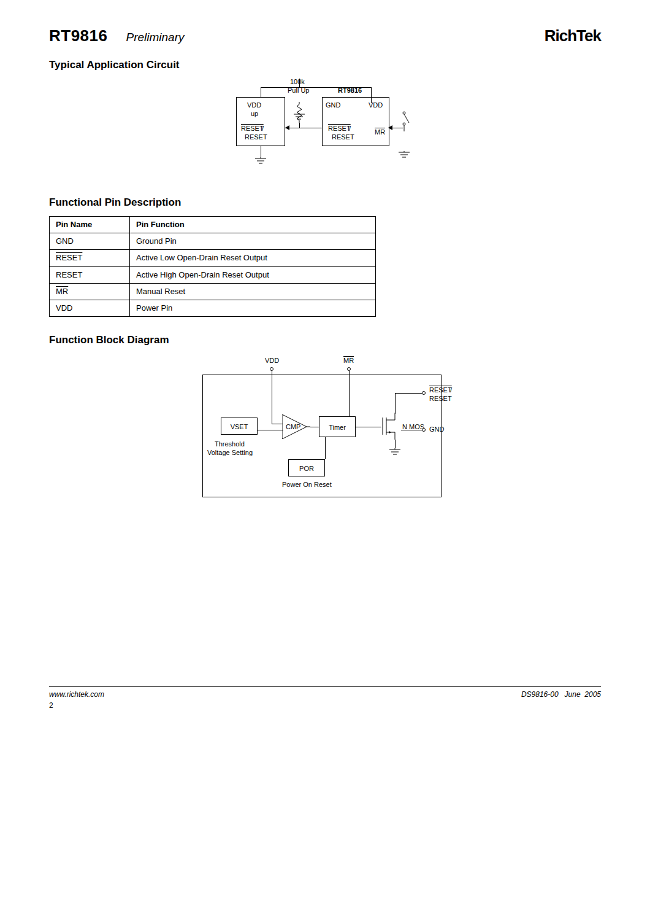RT9816
Preliminary
RichTek
Typical Application Circuit
100k
Pull Up
RT9816
VDD
up
RESET
RESET
/
GND
VDD
RESET
RESET
/
MR
Functional Pin Description
| Pin Name | Pin Function |
| --- | --- |
| GND | Ground Pin |
| RESET | Active Low Open-Drain Reset Output |
| RESET | Active High Open-Drain Reset Output |
| MR | Manual Reset |
| VDD | Power Pin |
Function Block Diagram
VDD
MR
VSET
Threshold
Voltage Setting
CMP
Timer
POR
Power On Reset
N MOS
RESET
RESET
/
GND
www.richtek.com
DS9816-00 June 2005
2